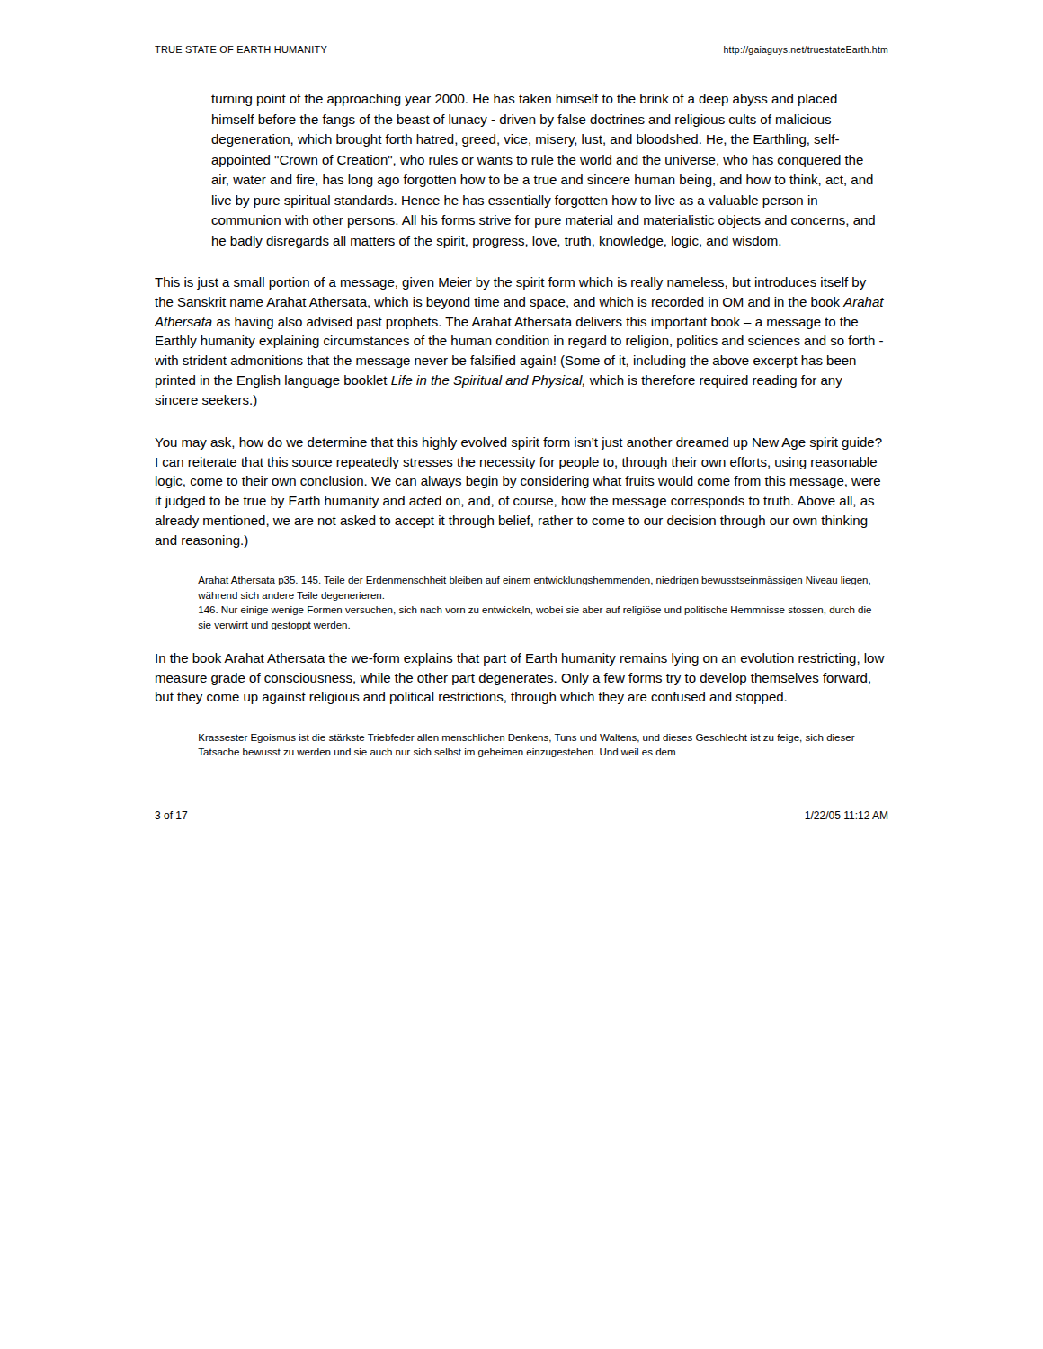TRUE STATE OF EARTH HUMANITY http://gaiaguys.net/truestateEarth.htm
turning point of the approaching year 2000. He has taken himself to the brink of a deep abyss and placed himself before the fangs of the beast of lunacy - driven by false doctrines and religious cults of malicious degeneration, which brought forth hatred, greed, vice, misery, lust, and bloodshed. He, the Earthling, self-appointed "Crown of Creation", who rules or wants to rule the world and the universe, who has conquered the air, water and fire, has long ago forgotten how to be a true and sincere human being, and how to think, act, and live by pure spiritual standards. Hence he has essentially forgotten how to live as a valuable person in communion with other persons. All his forms strive for pure material and materialistic objects and concerns, and he badly disregards all matters of the spirit, progress, love, truth, knowledge, logic, and wisdom.
This is just a small portion of a message, given Meier by the spirit form which is really nameless, but introduces itself by the Sanskrit name Arahat Athersata, which is beyond time and space, and which is recorded in OM and in the book Arahat Athersata as having also advised past prophets. The Arahat Athersata delivers this important book – a message to the Earthly humanity explaining circumstances of the human condition in regard to religion, politics and sciences and so forth - with strident admonitions that the message never be falsified again! (Some of it, including the above excerpt has been printed in the English language booklet Life in the Spiritual and Physical, which is therefore required reading for any sincere seekers.)
You may ask, how do we determine that this highly evolved spirit form isn’t just another dreamed up New Age spirit guide? I can reiterate that this source repeatedly stresses the necessity for people to, through their own efforts, using reasonable logic, come to their own conclusion. We can always begin by considering what fruits would come from this message, were it judged to be true by Earth humanity and acted on, and, of course, how the message corresponds to truth. Above all, as already mentioned, we are not asked to accept it through belief, rather to come to our decision through our own thinking and reasoning.)
Arahat Athersata p35. 145. Teile der Erdenmenschheit bleiben auf einem entwicklungshemmenden, niedrigen bewusstseinmässigen Niveau liegen, während sich andere Teile degenerieren.
146. Nur einige wenige Formen versuchen, sich nach vorn zu entwickeln, wobei sie aber auf religiöse und politische Hemmnisse stossen, durch die sie verwirrt und gestoppt werden.
In the book Arahat Athersata the we-form explains that part of Earth humanity remains lying on an evolution restricting, low measure grade of consciousness, while the other part degenerates. Only a few forms try to develop themselves forward, but they come up against religious and political restrictions, through which they are confused and stopped.
Krassester Egoismus ist die stärkste Triebfeder allen menschlichen Denkens, Tuns und Waltens, und dieses Geschlecht ist zu feige, sich dieser Tatsache bewusst zu werden und sie auch nur sich selbst im geheimen einzugestehen. Und weil es dem
3 of 17 1/22/05 11:12 AM